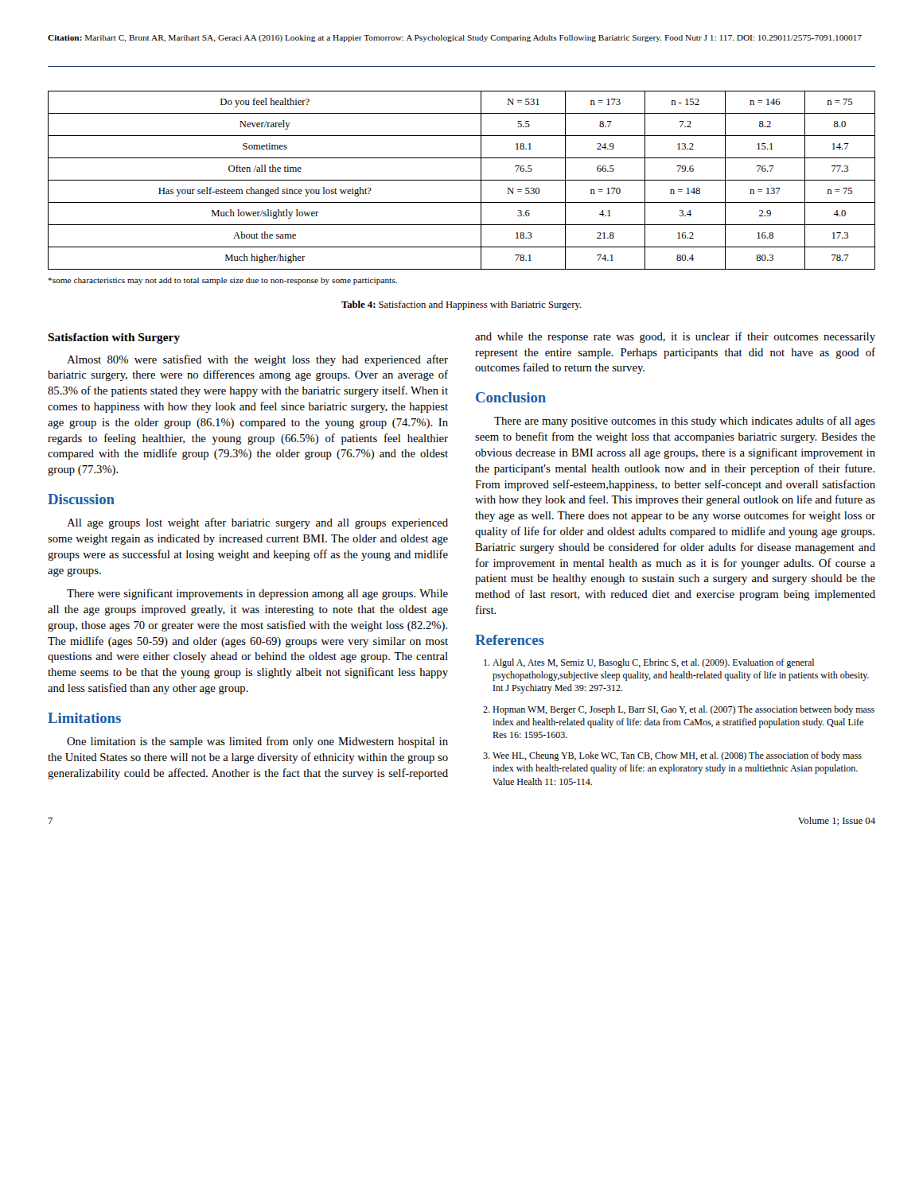Citation: Marihart C, Brunt AR, Marihart SA, Geraci AA (2016) Looking at a Happier Tomorrow: A Psychological Study Comparing Adults Following Bariatric Surgery. Food Nutr J 1: 117. DOI: 10.29011/2575-7091.100017
| Do you feel healthier? | N = 531 | n = 173 | n - 152 | n = 146 | n = 75 |
| Never/rarely | 5.5 | 8.7 | 7.2 | 8.2 | 8.0 |
| Sometimes | 18.1 | 24.9 | 13.2 | 15.1 | 14.7 |
| Often /all the time | 76.5 | 66.5 | 79.6 | 76.7 | 77.3 |
| Has your self-esteem changed since you lost weight? | N = 530 | n = 170 | n = 148 | n = 137 | n = 75 |
| Much lower/slightly lower | 3.6 | 4.1 | 3.4 | 2.9 | 4.0 |
| About the same | 18.3 | 21.8 | 16.2 | 16.8 | 17.3 |
| Much higher/higher | 78.1 | 74.1 | 80.4 | 80.3 | 78.7 |
*some characteristics may not add to total sample size due to non-response by some participants.
Table 4: Satisfaction and Happiness with Bariatric Surgery.
Satisfaction with Surgery
Almost 80% were satisfied with the weight loss they had experienced after bariatric surgery, there were no differences among age groups. Over an average of 85.3% of the patients stated they were happy with the bariatric surgery itself. When it comes to happiness with how they look and feel since bariatric surgery, the happiest age group is the older group (86.1%) compared to the young group (74.7%). In regards to feeling healthier, the young group (66.5%) of patients feel healthier compared with the midlife group (79.3%) the older group (76.7%) and the oldest group (77.3%).
Discussion
All age groups lost weight after bariatric surgery and all groups experienced some weight regain as indicated by increased current BMI. The older and oldest age groups were as successful at losing weight and keeping off as the young and midlife age groups.
There were significant improvements in depression among all age groups. While all the age groups improved greatly, it was interesting to note that the oldest age group, those ages 70 or greater were the most satisfied with the weight loss (82.2%). The midlife (ages 50-59) and older (ages 60-69) groups were very similar on most questions and were either closely ahead or behind the oldest age group. The central theme seems to be that the young group is slightly albeit not significant less happy and less satisfied than any other age group.
Limitations
One limitation is the sample was limited from only one Midwestern hospital in the United States so there will not be a large diversity of ethnicity within the group so generalizability could be affected. Another is the fact that the survey is self-reported and while the response rate was good, it is unclear if their outcomes necessarily represent the entire sample. Perhaps participants that did not have as good of outcomes failed to return the survey.
Conclusion
There are many positive outcomes in this study which indicates adults of all ages seem to benefit from the weight loss that accompanies bariatric surgery. Besides the obvious decrease in BMI across all age groups, there is a significant improvement in the participant's mental health outlook now and in their perception of their future. From improved self-esteem,happiness, to better self-concept and overall satisfaction with how they look and feel. This improves their general outlook on life and future as they age as well. There does not appear to be any worse outcomes for weight loss or quality of life for older and oldest adults compared to midlife and young age groups. Bariatric surgery should be considered for older adults for disease management and for improvement in mental health as much as it is for younger adults. Of course a patient must be healthy enough to sustain such a surgery and surgery should be the method of last resort, with reduced diet and exercise program being implemented first.
References
Algul A, Ates M, Semiz U, Basoglu C, Ebrinc S, et al. (2009). Evaluation of general psychopathology,subjective sleep quality, and health-related quality of life in patients with obesity. Int J Psychiatry Med 39: 297-312.
Hopman WM, Berger C, Joseph L, Barr SI, Gao Y, et al. (2007) The association between body mass index and health-related quality of life: data from CaMos, a stratified population study. Qual Life Res 16: 1595-1603.
Wee HL, Cheung YB, Loke WC, Tan CB, Chow MH, et al. (2008) The association of body mass index with health-related quality of life: an exploratory study in a multiethnic Asian population. Value Health 11: 105-114.
7
Volume 1; Issue 04